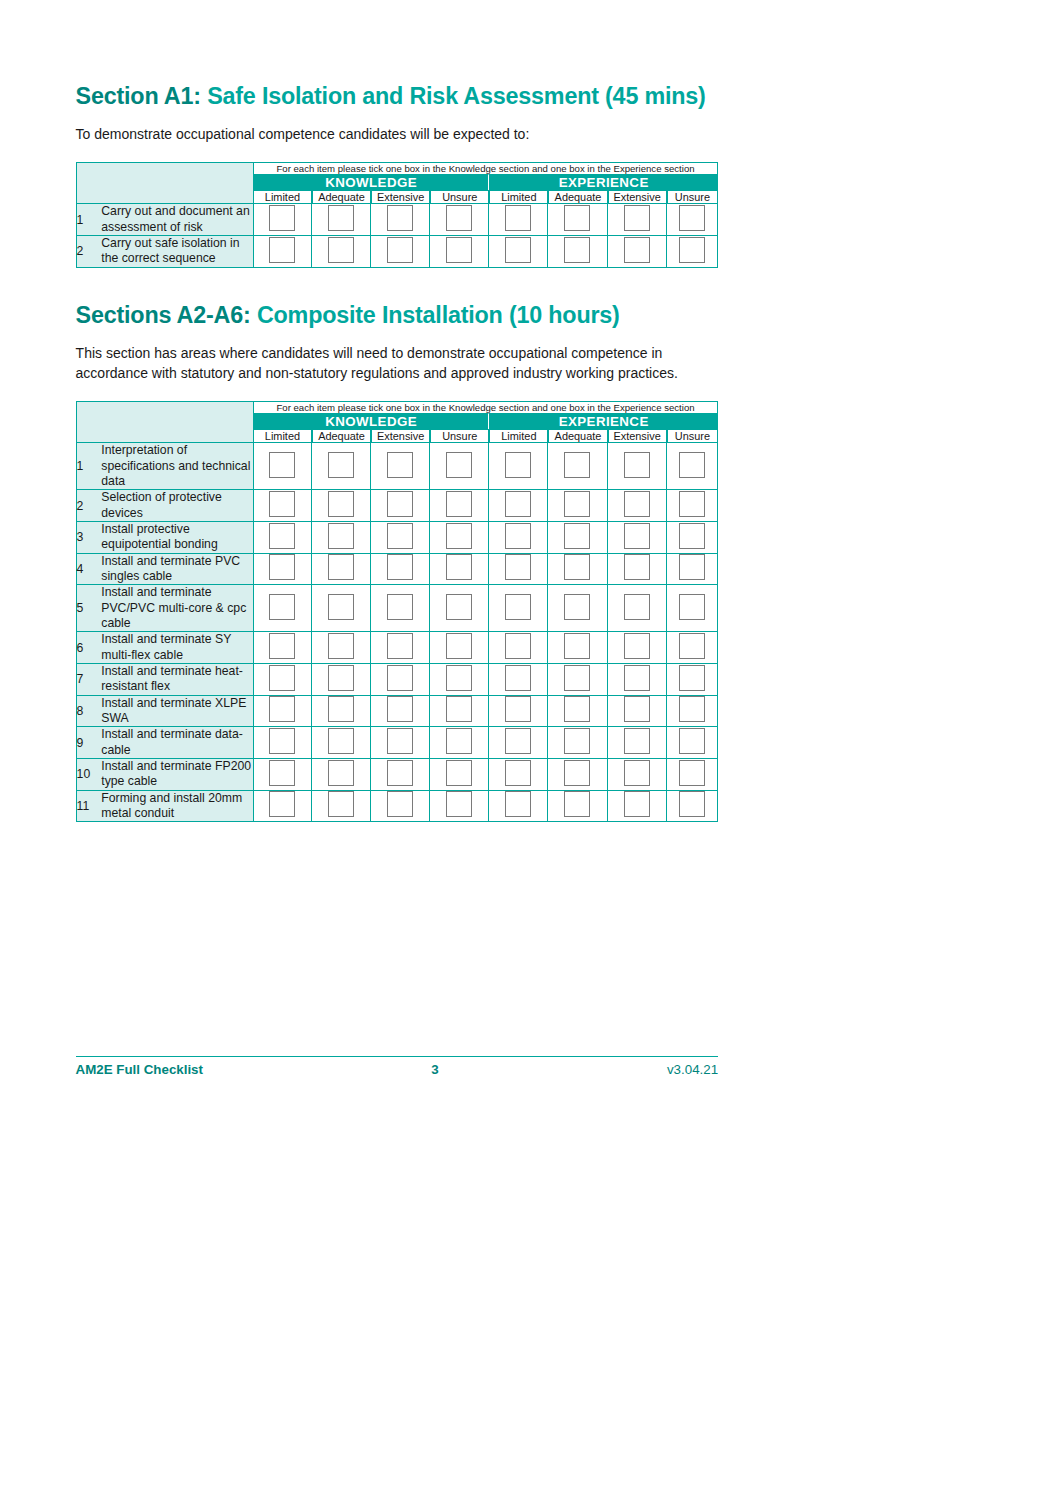Section A1: Safe Isolation and Risk Assessment (45 mins)
To demonstrate occupational competence candidates will be expected to:
| | For each item please tick one box in the Knowledge section and one box in the Experience section |
| | KNOWLEDGE | EXPERIENCE |
| | Limited | Adequate | Extensive | Unsure | Limited | Adequate | Extensive | Unsure |
| 1 | Carry out and document an assessment of risk | | | | | | | | |
| 2 | Carry out safe isolation in the correct sequence | | | | | | | | |
Sections A2-A6: Composite Installation (10 hours)
This section has areas where candidates will need to demonstrate occupational competence in accordance with statutory and non-statutory regulations and approved industry working practices.
| | For each item please tick one box in the Knowledge section and one box in the Experience section |
| | KNOWLEDGE | EXPERIENCE |
| | Limited | Adequate | Extensive | Unsure | Limited | Adequate | Extensive | Unsure |
| 1 | Interpretation of specifications and technical data | | | | | | | | |
| 2 | Selection of protective devices | | | | | | | | |
| 3 | Install protective equipotential bonding | | | | | | | | |
| 4 | Install and terminate PVC singles cable | | | | | | | | |
| 5 | Install and terminate PVC/PVC multi-core & cpc cable | | | | | | | | |
| 6 | Install and terminate SY multi-flex cable | | | | | | | | |
| 7 | Install and terminate heat-resistant flex | | | | | | | | |
| 8 | Install and terminate XLPE SWA | | | | | | | | |
| 9 | Install and terminate data-cable | | | | | | | | |
| 10 | Install and terminate FP200 type cable | | | | | | | | |
| 11 | Forming and install 20mm metal conduit | | | | | | | | |
AM2E Full Checklist 3 v3.04.21